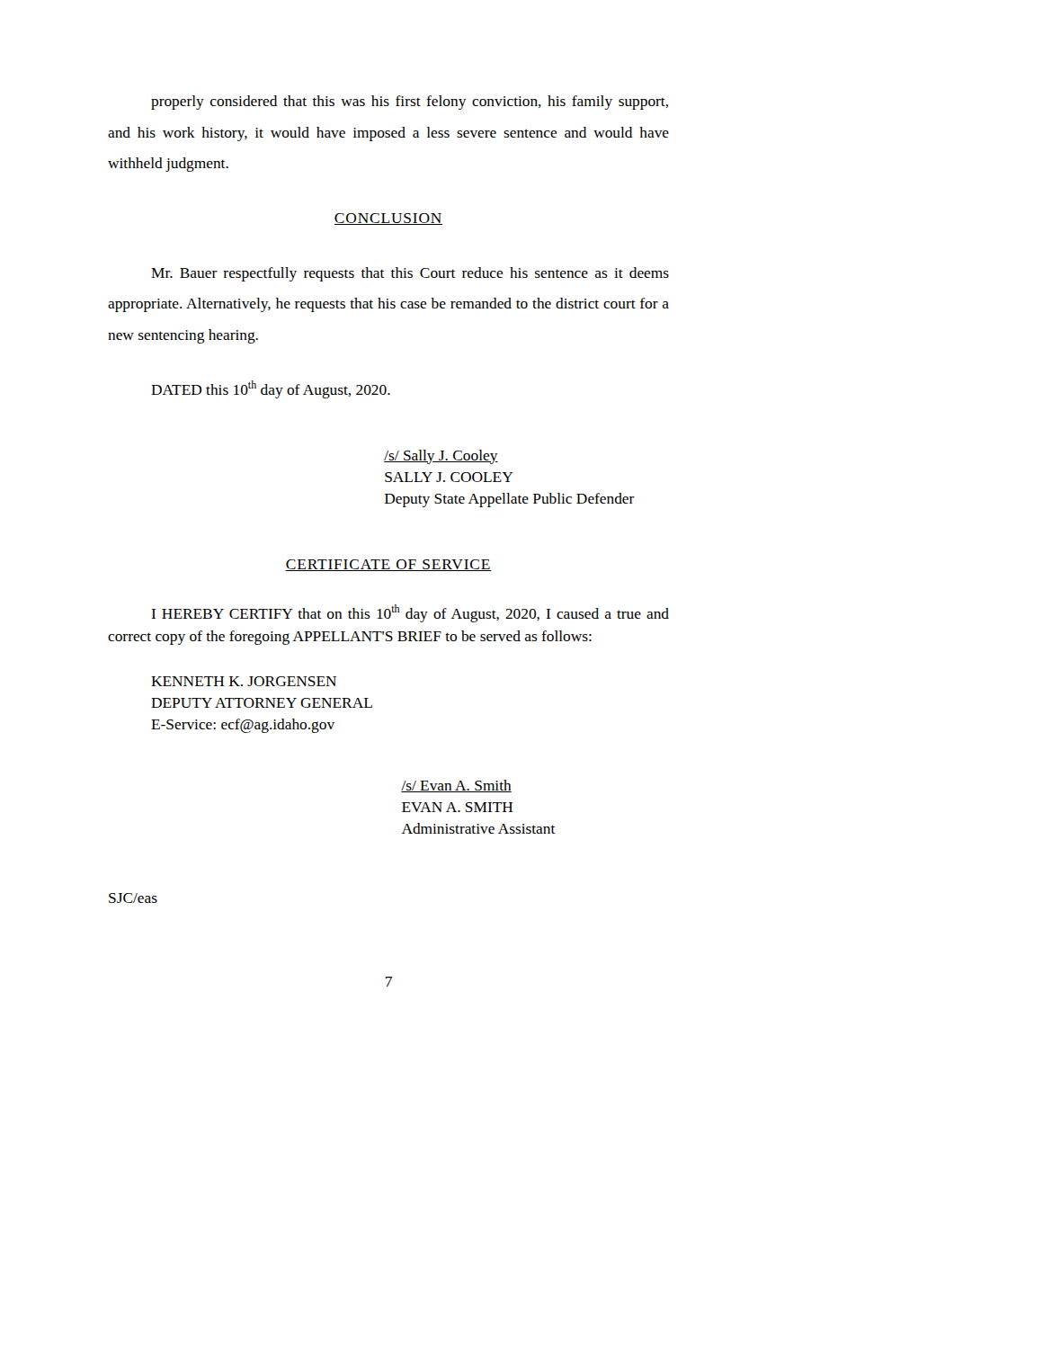properly considered that this was his first felony conviction, his family support, and his work history, it would have imposed a less severe sentence and would have withheld judgment.
CONCLUSION
Mr. Bauer respectfully requests that this Court reduce his sentence as it deems appropriate. Alternatively, he requests that his case be remanded to the district court for a new sentencing hearing.
DATED this 10th day of August, 2020.
/s/ Sally J. Cooley
SALLY J. COOLEY
Deputy State Appellate Public Defender
CERTIFICATE OF SERVICE
I HEREBY CERTIFY that on this 10th day of August, 2020, I caused a true and correct copy of the foregoing APPELLANT'S BRIEF to be served as follows:
KENNETH K. JORGENSEN
DEPUTY ATTORNEY GENERAL
E-Service: ecf@ag.idaho.gov
/s/ Evan A. Smith
EVAN A. SMITH
Administrative Assistant
SJC/eas
7